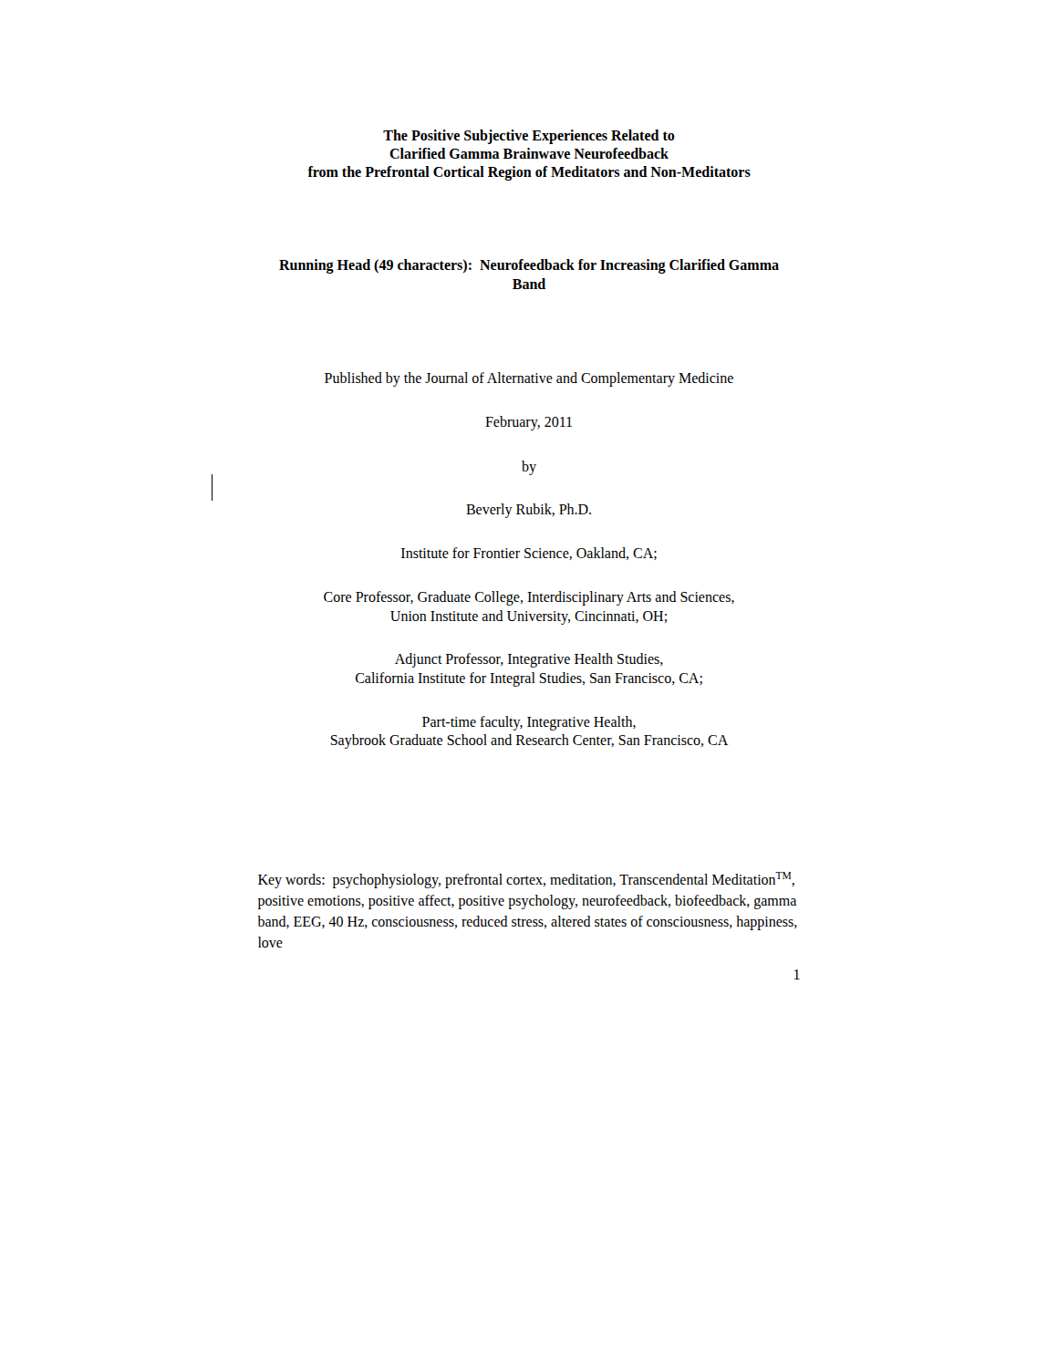The Positive Subjective Experiences Related to
Clarified Gamma Brainwave Neurofeedback
from the Prefrontal Cortical Region of Meditators and Non-Meditators
Running Head (49 characters): Neurofeedback for Increasing Clarified Gamma
Band
Published by the Journal of Alternative and Complementary Medicine
February, 2011
by
Beverly Rubik, Ph.D.
Institute for Frontier Science, Oakland, CA;
Core Professor, Graduate College, Interdisciplinary Arts and Sciences,
Union Institute and University, Cincinnati, OH;
Adjunct Professor, Integrative Health Studies,
California Institute for Integral Studies, San Francisco, CA;
Part-time faculty, Integrative Health,
Saybrook Graduate School and Research Center, San Francisco, CA
Key words: psychophysiology, prefrontal cortex, meditation, Transcendental MeditationTM, positive emotions, positive affect, positive psychology, neurofeedback, biofeedback, gamma band, EEG, 40 Hz, consciousness, reduced stress, altered states of consciousness, happiness, love
1